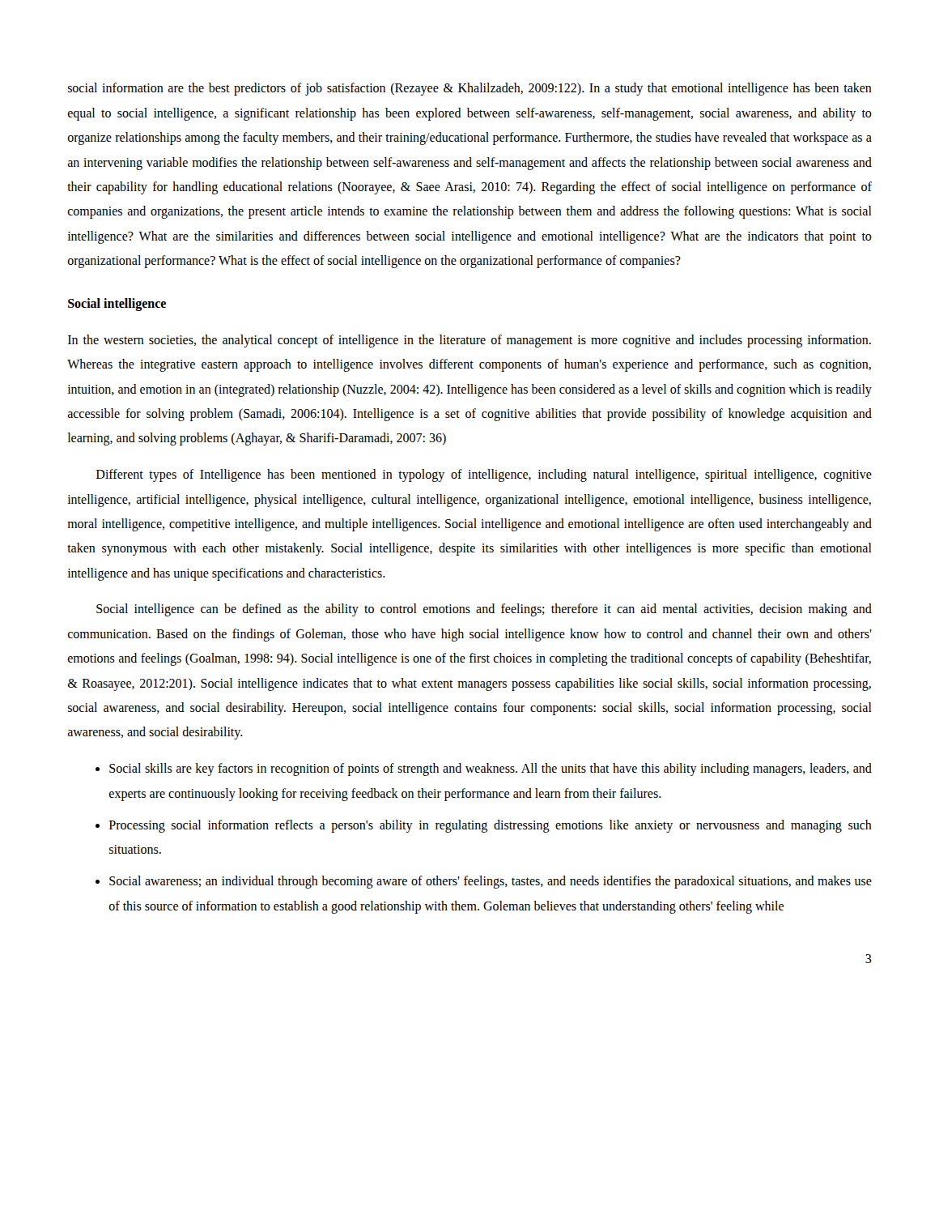social information are the best predictors of job satisfaction (Rezayee & Khalilzadeh, 2009:122). In a study that emotional intelligence has been taken equal to social intelligence, a significant relationship has been explored between self-awareness, self-management, social awareness, and ability to organize relationships among the faculty members, and their training/educational performance. Furthermore, the studies have revealed that workspace as a an intervening variable modifies the relationship between self-awareness and self-management and affects the relationship between social awareness and their capability for handling educational relations (Noorayee, & Saee Arasi, 2010: 74). Regarding the effect of social intelligence on performance of companies and organizations, the present article intends to examine the relationship between them and address the following questions: What is social intelligence? What are the similarities and differences between social intelligence and emotional intelligence? What are the indicators that point to organizational performance? What is the effect of social intelligence on the organizational performance of companies?
Social intelligence
In the western societies, the analytical concept of intelligence in the literature of management is more cognitive and includes processing information. Whereas the integrative eastern approach to intelligence involves different components of human's experience and performance, such as cognition, intuition, and emotion in an (integrated) relationship (Nuzzle, 2004: 42). Intelligence has been considered as a level of skills and cognition which is readily accessible for solving problem (Samadi, 2006:104). Intelligence is a set of cognitive abilities that provide possibility of knowledge acquisition and learning, and solving problems (Aghayar, & Sharifi-Daramadi, 2007: 36)
Different types of Intelligence has been mentioned in typology of intelligence, including natural intelligence, spiritual intelligence, cognitive intelligence, artificial intelligence, physical intelligence, cultural intelligence, organizational intelligence, emotional intelligence, business intelligence, moral intelligence, competitive intelligence, and multiple intelligences. Social intelligence and emotional intelligence are often used interchangeably and taken synonymous with each other mistakenly. Social intelligence, despite its similarities with other intelligences is more specific than emotional intelligence and has unique specifications and characteristics.
Social intelligence can be defined as the ability to control emotions and feelings; therefore it can aid mental activities, decision making and communication. Based on the findings of Goleman, those who have high social intelligence know how to control and channel their own and others' emotions and feelings (Goalman, 1998: 94). Social intelligence is one of the first choices in completing the traditional concepts of capability (Beheshtifar, & Roasayee, 2012:201). Social intelligence indicates that to what extent managers possess capabilities like social skills, social information processing, social awareness, and social desirability. Hereupon, social intelligence contains four components: social skills, social information processing, social awareness, and social desirability.
Social skills are key factors in recognition of points of strength and weakness. All the units that have this ability including managers, leaders, and experts are continuously looking for receiving feedback on their performance and learn from their failures.
Processing social information reflects a person's ability in regulating distressing emotions like anxiety or nervousness and managing such situations.
Social awareness; an individual through becoming aware of others' feelings, tastes, and needs identifies the paradoxical situations, and makes use of this source of information to establish a good relationship with them. Goleman believes that understanding others' feeling while
3